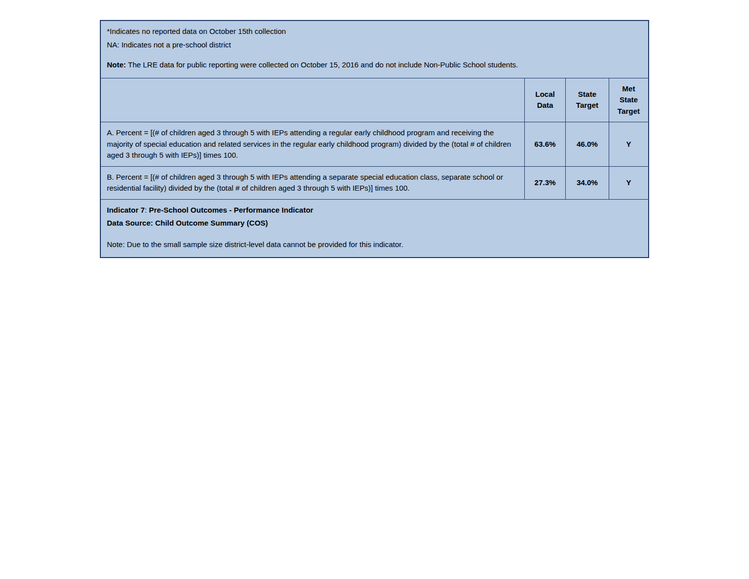| *Indicates no reported data on October 15th collection NA: Indicates not a pre-school district Note: The LRE data for public reporting were collected on October 15, 2016 and do not include Non-Public School students. |
| | Local Data | State Target | Met State Target |
| A. Percent = [(# of children aged 3 through 5 with IEPs attending a regular early childhood program and receiving the majority of special education and related services in the regular early childhood program) divided by the (total # of children aged 3 through 5 with IEPs)] times 100. | 63.6% | 46.0% | Y |
| B. Percent = [(# of children aged 3 through 5 with IEPs attending a separate special education class, separate school or residential facility) divided by the (total # of children aged 3 through 5 with IEPs)] times 100. | 27.3% | 34.0% | Y |
| Indicator 7 : Pre-School Outcomes - Performance Indicator Data Source: Child Outcome Summary (COS) Note: Due to the small sample size district-level data cannot be provided for this indicator. |